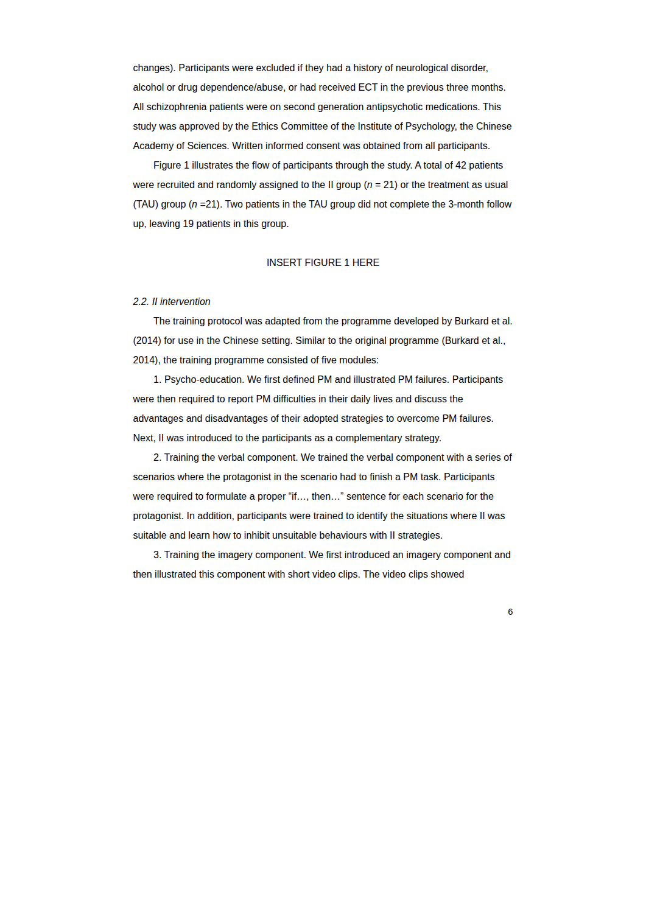changes). Participants were excluded if they had a history of neurological disorder, alcohol or drug dependence/abuse, or had received ECT in the previous three months. All schizophrenia patients were on second generation antipsychotic medications. This study was approved by the Ethics Committee of the Institute of Psychology, the Chinese Academy of Sciences. Written informed consent was obtained from all participants.
Figure 1 illustrates the flow of participants through the study. A total of 42 patients were recruited and randomly assigned to the II group (n = 21) or the treatment as usual (TAU) group (n =21). Two patients in the TAU group did not complete the 3-month follow up, leaving 19 patients in this group.
INSERT FIGURE 1 HERE
2.2. II intervention
The training protocol was adapted from the programme developed by Burkard et al. (2014) for use in the Chinese setting. Similar to the original programme (Burkard et al., 2014), the training programme consisted of five modules:
1. Psycho-education. We first defined PM and illustrated PM failures. Participants were then required to report PM difficulties in their daily lives and discuss the advantages and disadvantages of their adopted strategies to overcome PM failures. Next, II was introduced to the participants as a complementary strategy.
2. Training the verbal component. We trained the verbal component with a series of scenarios where the protagonist in the scenario had to finish a PM task. Participants were required to formulate a proper “if…, then…” sentence for each scenario for the protagonist. In addition, participants were trained to identify the situations where II was suitable and learn how to inhibit unsuitable behaviours with II strategies.
3. Training the imagery component. We first introduced an imagery component and then illustrated this component with short video clips. The video clips showed
6